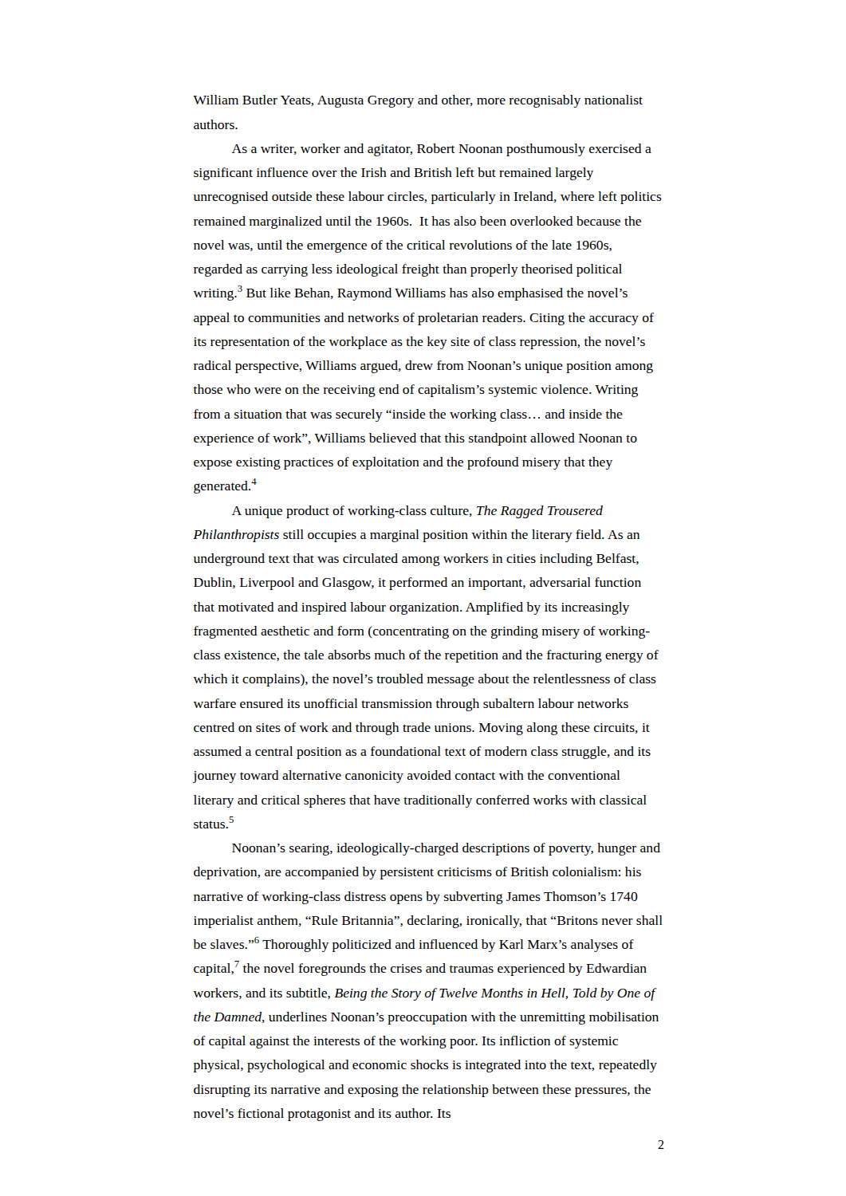William Butler Yeats, Augusta Gregory and other, more recognisably nationalist authors.
As a writer, worker and agitator, Robert Noonan posthumously exercised a significant influence over the Irish and British left but remained largely unrecognised outside these labour circles, particularly in Ireland, where left politics remained marginalized until the 1960s. It has also been overlooked because the novel was, until the emergence of the critical revolutions of the late 1960s, regarded as carrying less ideological freight than properly theorised political writing.3 But like Behan, Raymond Williams has also emphasised the novel’s appeal to communities and networks of proletarian readers. Citing the accuracy of its representation of the workplace as the key site of class repression, the novel’s radical perspective, Williams argued, drew from Noonan’s unique position among those who were on the receiving end of capitalism’s systemic violence. Writing from a situation that was securely “inside the working class… and inside the experience of work”, Williams believed that this standpoint allowed Noonan to expose existing practices of exploitation and the profound misery that they generated.4
A unique product of working-class culture, The Ragged Trousered Philanthropists still occupies a marginal position within the literary field. As an underground text that was circulated among workers in cities including Belfast, Dublin, Liverpool and Glasgow, it performed an important, adversarial function that motivated and inspired labour organization. Amplified by its increasingly fragmented aesthetic and form (concentrating on the grinding misery of working-class existence, the tale absorbs much of the repetition and the fracturing energy of which it complains), the novel’s troubled message about the relentlessness of class warfare ensured its unofficial transmission through subaltern labour networks centred on sites of work and through trade unions. Moving along these circuits, it assumed a central position as a foundational text of modern class struggle, and its journey toward alternative canonicity avoided contact with the conventional literary and critical spheres that have traditionally conferred works with classical status.5
Noonan’s searing, ideologically-charged descriptions of poverty, hunger and deprivation, are accompanied by persistent criticisms of British colonialism: his narrative of working-class distress opens by subverting James Thomson’s 1740 imperialist anthem, “Rule Britannia”, declaring, ironically, that “Britons never shall be slaves.”6 Thoroughly politicized and influenced by Karl Marx’s analyses of capital,7 the novel foregrounds the crises and traumas experienced by Edwardian workers, and its subtitle, Being the Story of Twelve Months in Hell, Told by One of the Damned, underlines Noonan’s preoccupation with the unremitting mobilisation of capital against the interests of the working poor. Its infliction of systemic physical, psychological and economic shocks is integrated into the text, repeatedly disrupting its narrative and exposing the relationship between these pressures, the novel’s fictional protagonist and its author. Its
2